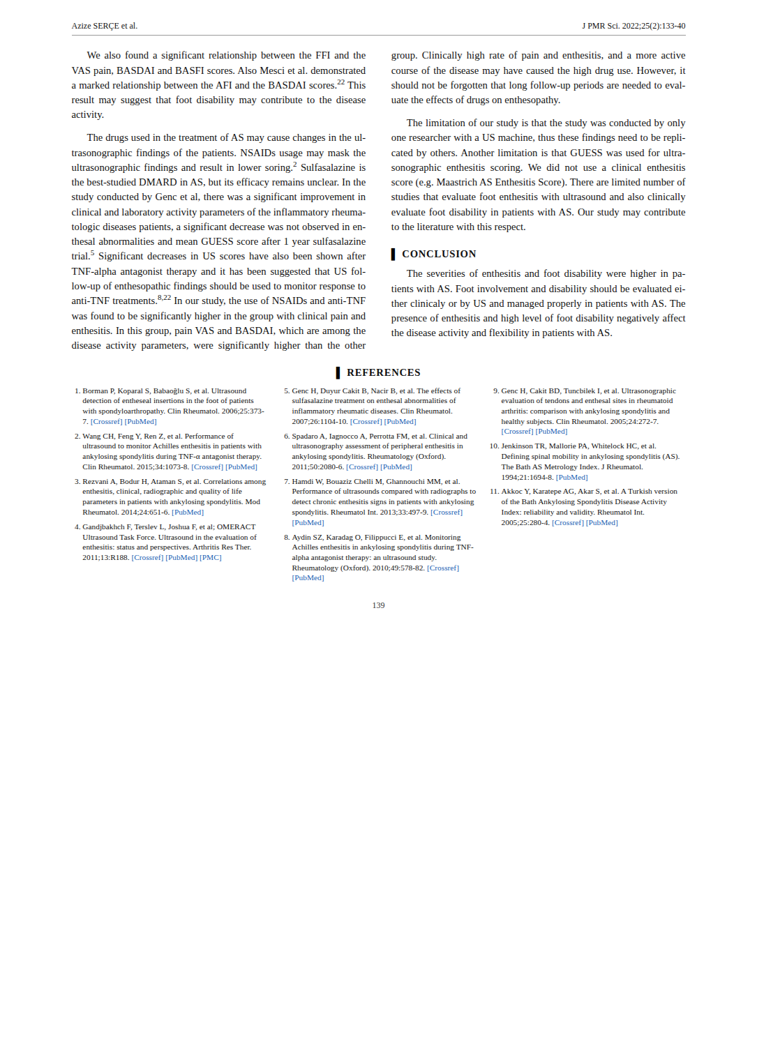Azize SERÇE et al. J PMR Sci. 2022;25(2):133-40
We also found a significant relationship between the FFI and the VAS pain, BASDAI and BASFI scores. Also Mesci et al. demonstrated a marked relationship between the AFI and the BASDAI scores.22 This result may suggest that foot disability may contribute to the disease activity.
The drugs used in the treatment of AS may cause changes in the ultrasonographic findings of the patients. NSAIDs usage may mask the ultrasonographic findings and result in lower soring.2 Sulfasalazine is the best-studied DMARD in AS, but its efficacy remains unclear. In the study conducted by Genc et al, there was a significant improvement in clinical and laboratory activity parameters of the inflammatory rheumatologic diseases patients, a significant decrease was not observed in enthesal abnormalities and mean GUESS score after 1 year sulfasalazine trial.5 Significant decreases in US scores have also been shown after TNF-alpha antagonist therapy and it has been suggested that US follow-up of enthesopathic findings should be used to monitor response to anti-TNF treatments.8,22 In our study, the use of NSAIDs and anti-TNF was found to be significantly higher in the group with clinical pain and enthesitis. In this group, pain VAS and BASDAI, which are among the disease activity parameters, were significantly higher than the other group. Clinically high rate of pain and enthesitis, and a more active course of the disease may have caused the high drug use. However, it should not be forgotten that long follow-up periods are needed to evaluate the effects of drugs on enthesopathy.
The limitation of our study is that the study was conducted by only one researcher with a US machine, thus these findings need to be replicated by others. Another limitation is that GUESS was used for ultrasonographic enthesitis scoring. We did not use a clinical enthesitis score (e.g. Maastrich AS Enthesitis Score). There are limited number of studies that evaluate foot enthesitis with ultrasound and also clinically evaluate foot disability in patients with AS. Our study may contribute to the literature with this respect.
CONCLUSION
The severities of enthesitis and foot disability were higher in patients with AS. Foot involvement and disability should be evaluated either clinicaly or by US and managed properly in patients with AS. The presence of enthesitis and high level of foot disability negatively affect the disease activity and flexibility in patients with AS.
REFERENCES
Borman P, Koparal S, Babaoğlu S, et al. Ultrasound detection of entheseal insertions in the foot of patients with spondyloarthropathy. Clin Rheumatol. 2006;25:373-7. [Crossref] [PubMed]
Wang CH, Feng Y, Ren Z, et al. Performance of ultrasound to monitor Achilles enthesitis in patients with ankylosing spondylitis during TNF-α antagonist therapy. Clin Rheumatol. 2015;34:1073-8. [Crossref] [PubMed]
Rezvani A, Bodur H, Ataman S, et al. Correlations among enthesitis, clinical, radiographic and quality of life parameters in patients with ankylosing spondylitis. Mod Rheumatol. 2014;24:651-6. [PubMed]
Gandjbakhch F, Terslev L, Joshua F, et al; OMERACT Ultrasound Task Force. Ultrasound in the evaluation of enthesitis: status and perspectives. Arthritis Res Ther. 2011;13:R188. [Crossref] [PubMed] [PMC]
Genc H, Duyur Cakit B, Nacir B, et al. The effects of sulfasalazine treatment on enthesal abnormalities of inflammatory rheumatic diseases. Clin Rheumatol. 2007;26:1104-10. [Crossref] [PubMed]
Spadaro A, Iagnocco A, Perrotta FM, et al. Clinical and ultrasonography assessment of peripheral enthesitis in ankylosing spondylitis. Rheumatology (Oxford). 2011;50:2080-6. [Crossref] [PubMed]
Hamdi W, Bouaziz Chelli M, Ghannouchi MM, et al. Performance of ultrasounds compared with radiographs to detect chronic enthesitis signs in patients with ankylosing spondylitis. Rheumatol Int. 2013;33:497-9. [Crossref] [PubMed]
Aydin SZ, Karadag O, Filippucci E, et al. Monitoring Achilles enthesitis in ankylosing spondylitis during TNF-alpha antagonist therapy: an ultrasound study. Rheumatology (Oxford). 2010;49:578-82. [Crossref] [PubMed]
Genc H, Cakit BD, Tuncbilek I, et al. Ultrasonographic evaluation of tendons and enthesal sites in rheumatoid arthritis: comparison with ankylosing spondylitis and healthy subjects. Clin Rheumatol. 2005;24:272-7. [Crossref] [PubMed]
Jenkinson TR, Mallorie PA, Whitelock HC, et al. Defining spinal mobility in ankylosing spondylitis (AS). The Bath AS Metrology Index. J Rheumatol. 1994;21:1694-8. [PubMed]
Akkoc Y, Karatepe AG, Akar S, et al. A Turkish version of the Bath Ankylosing Spondylitis Disease Activity Index: reliability and validity. Rheumatol Int. 2005;25:280-4. [Crossref] [PubMed]
139